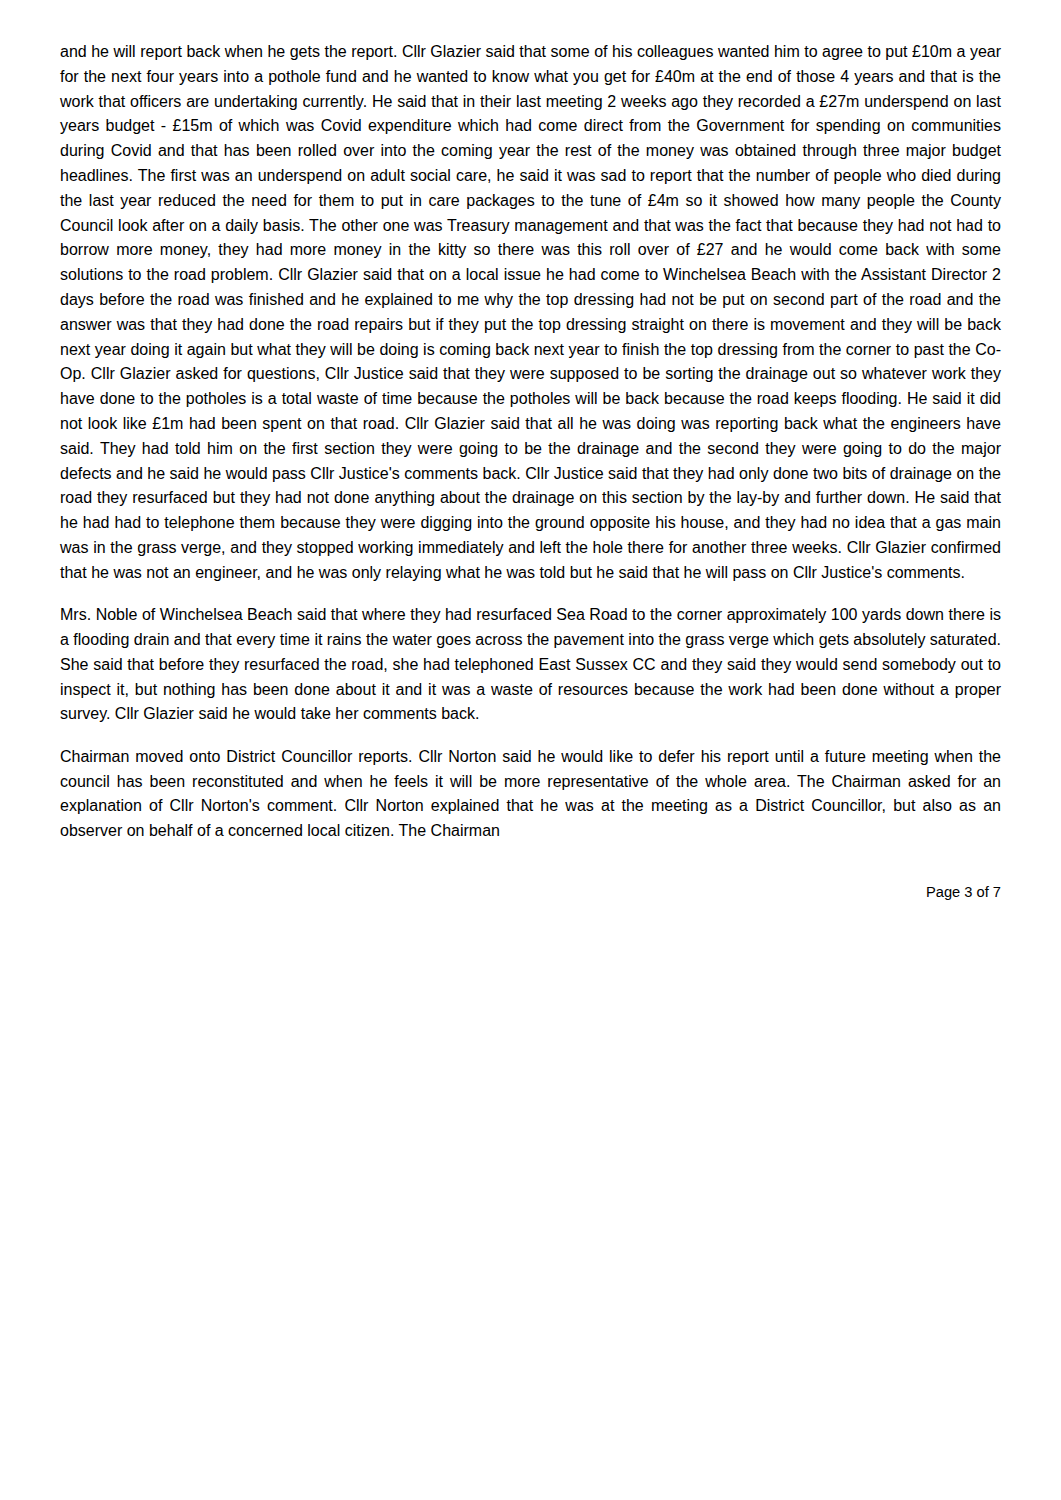and he will report back when he gets the report. Cllr Glazier said that some of his colleagues wanted him to agree to put £10m a year for the next four years into a pothole fund and he wanted to know what you get for £40m at the end of those 4 years and that is the work that officers are undertaking currently. He said that in their last meeting 2 weeks ago they recorded a £27m underspend on last years budget - £15m of which was Covid expenditure which had come direct from the Government for spending on communities during Covid and that has been rolled over into the coming year the rest of the money was obtained through three major budget headlines. The first was an underspend on adult social care, he said it was sad to report that the number of people who died during the last year reduced the need for them to put in care packages to the tune of £4m so it showed how many people the County Council look after on a daily basis. The other one was Treasury management and that was the fact that because they had not had to borrow more money, they had more money in the kitty so there was this roll over of £27 and he would come back with some solutions to the road problem. Cllr Glazier said that on a local issue he had come to Winchelsea Beach with the Assistant Director 2 days before the road was finished and he explained to me why the top dressing had not be put on second part of the road and the answer was that they had done the road repairs but if they put the top dressing straight on there is movement and they will be back next year doing it again but what they will be doing is coming back next year to finish the top dressing from the corner to past the Co-Op. Cllr Glazier asked for questions, Cllr Justice said that they were supposed to be sorting the drainage out so whatever work they have done to the potholes is a total waste of time because the potholes will be back because the road keeps flooding. He said it did not look like £1m had been spent on that road. Cllr Glazier said that all he was doing was reporting back what the engineers have said. They had told him on the first section they were going to be the drainage and the second they were going to do the major defects and he said he would pass Cllr Justice's comments back. Cllr Justice said that they had only done two bits of drainage on the road they resurfaced but they had not done anything about the drainage on this section by the lay-by and further down. He said that he had had to telephone them because they were digging into the ground opposite his house, and they had no idea that a gas main was in the grass verge, and they stopped working immediately and left the hole there for another three weeks. Cllr Glazier confirmed that he was not an engineer, and he was only relaying what he was told but he said that he will pass on Cllr Justice's comments.
Mrs. Noble of Winchelsea Beach said that where they had resurfaced Sea Road to the corner approximately 100 yards down there is a flooding drain and that every time it rains the water goes across the pavement into the grass verge which gets absolutely saturated. She said that before they resurfaced the road, she had telephoned East Sussex CC and they said they would send somebody out to inspect it, but nothing has been done about it and it was a waste of resources because the work had been done without a proper survey. Cllr Glazier said he would take her comments back.
Chairman moved onto District Councillor reports. Cllr Norton said he would like to defer his report until a future meeting when the council has been reconstituted and when he feels it will be more representative of the whole area. The Chairman asked for an explanation of Cllr Norton's comment. Cllr Norton explained that he was at the meeting as a District Councillor, but also as an observer on behalf of a concerned local citizen. The Chairman
Page 3 of 7